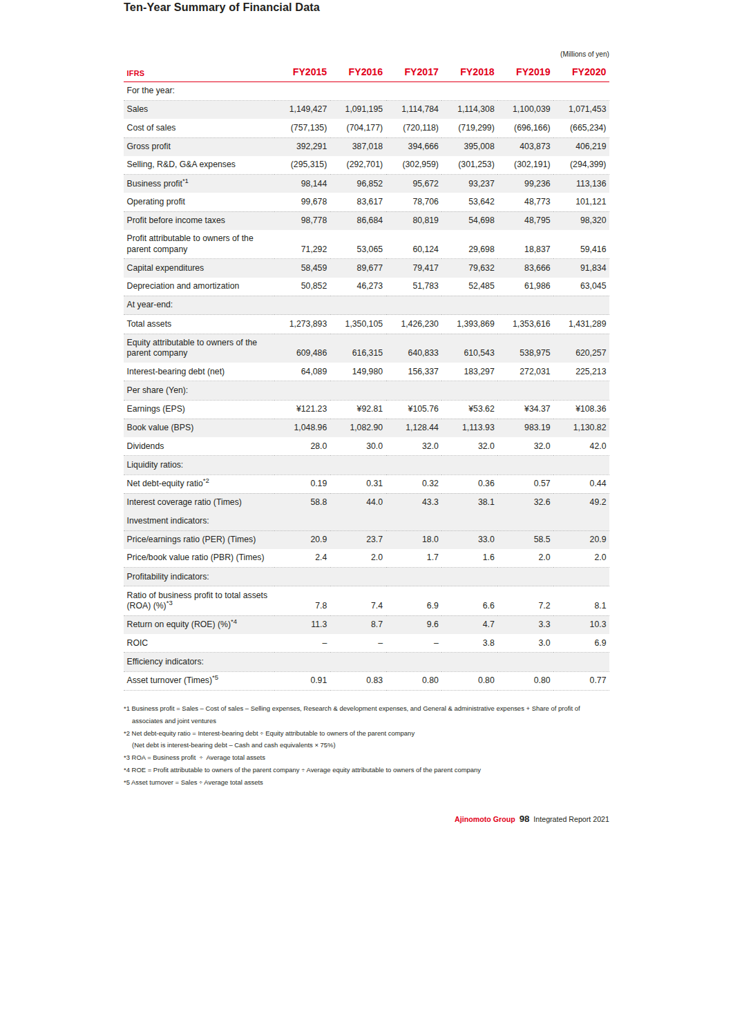Ten-Year Summary of Financial Data
(Millions of yen)
| IFRS | FY2015 | FY2016 | FY2017 | FY2018 | FY2019 | FY2020 |
| --- | --- | --- | --- | --- | --- | --- |
| For the year: | | | | | | |
| Sales | 1,149,427 | 1,091,195 | 1,114,784 | 1,114,308 | 1,100,039 | 1,071,453 |
| Cost of sales | (757,135) | (704,177) | (720,118) | (719,299) | (696,166) | (665,234) |
| Gross profit | 392,291 | 387,018 | 394,666 | 395,008 | 403,873 | 406,219 |
| Selling, R&D, G&A expenses | (295,315) | (292,701) | (302,959) | (301,253) | (302,191) | (294,399) |
| Business profit *1 | 98,144 | 96,852 | 95,672 | 93,237 | 99,236 | 113,136 |
| Operating profit | 99,678 | 83,617 | 78,706 | 53,642 | 48,773 | 101,121 |
| Profit before income taxes | 98,778 | 86,684 | 80,819 | 54,698 | 48,795 | 98,320 |
| Profit attributable to owners of the parent company | 71,292 | 53,065 | 60,124 | 29,698 | 18,837 | 59,416 |
| Capital expenditures | 58,459 | 89,677 | 79,417 | 79,632 | 83,666 | 91,834 |
| Depreciation and amortization | 50,852 | 46,273 | 51,783 | 52,485 | 61,986 | 63,045 |
| At year-end: | | | | | | |
| Total assets | 1,273,893 | 1,350,105 | 1,426,230 | 1,393,869 | 1,353,616 | 1,431,289 |
| Equity attributable to owners of the parent company | 609,486 | 616,315 | 640,833 | 610,543 | 538,975 | 620,257 |
| Interest-bearing debt (net) | 64,089 | 149,980 | 156,337 | 183,297 | 272,031 | 225,213 |
| Per share (Yen): | | | | | | |
| Earnings (EPS) | ¥121.23 | ¥92.81 | ¥105.76 | ¥53.62 | ¥34.37 | ¥108.36 |
| Book value (BPS) | 1,048.96 | 1,082.90 | 1,128.44 | 1,113.93 | 983.19 | 1,130.82 |
| Dividends | 28.0 | 30.0 | 32.0 | 32.0 | 32.0 | 42.0 |
| Liquidity ratios: | | | | | | |
| Net debt-equity ratio *2 | 0.19 | 0.31 | 0.32 | 0.36 | 0.57 | 0.44 |
| Interest coverage ratio (Times) | 58.8 | 44.0 | 43.3 | 38.1 | 32.6 | 49.2 |
| Investment indicators: | | | | | | |
| Price/earnings ratio (PER) (Times) | 20.9 | 23.7 | 18.0 | 33.0 | 58.5 | 20.9 |
| Price/book value ratio (PBR) (Times) | 2.4 | 2.0 | 1.7 | 1.6 | 2.0 | 2.0 |
| Profitability indicators: | | | | | | |
| Ratio of business profit to total assets (ROA) (%) *3 | 7.8 | 7.4 | 6.9 | 6.6 | 7.2 | 8.1 |
| Return on equity (ROE) (%) *4 | 11.3 | 8.7 | 9.6 | 4.7 | 3.3 | 10.3 |
| ROIC | – | – | – | 3.8 | 3.0 | 6.9 |
| Efficiency indicators: | | | | | | |
| Asset turnover (Times) *5 | 0.91 | 0.83 | 0.80 | 0.80 | 0.80 | 0.77 |
*1 Business profit = Sales – Cost of sales – Selling expenses, Research & development expenses, and General & administrative expenses + Share of profit of
associates and joint ventures
*2 Net debt-equity ratio = Interest-bearing debt ÷ Equity attributable to owners of the parent company
(Net debt is interest-bearing debt – Cash and cash equivalents × 75%)
*3 ROA = Business profit ÷ Average total assets
*4 ROE = Profit attributable to owners of the parent company ÷ Average equity attributable to owners of the parent company
*5 Asset turnover = Sales ÷ Average total assets
Ajinomoto Group 98 Integrated Report 2021